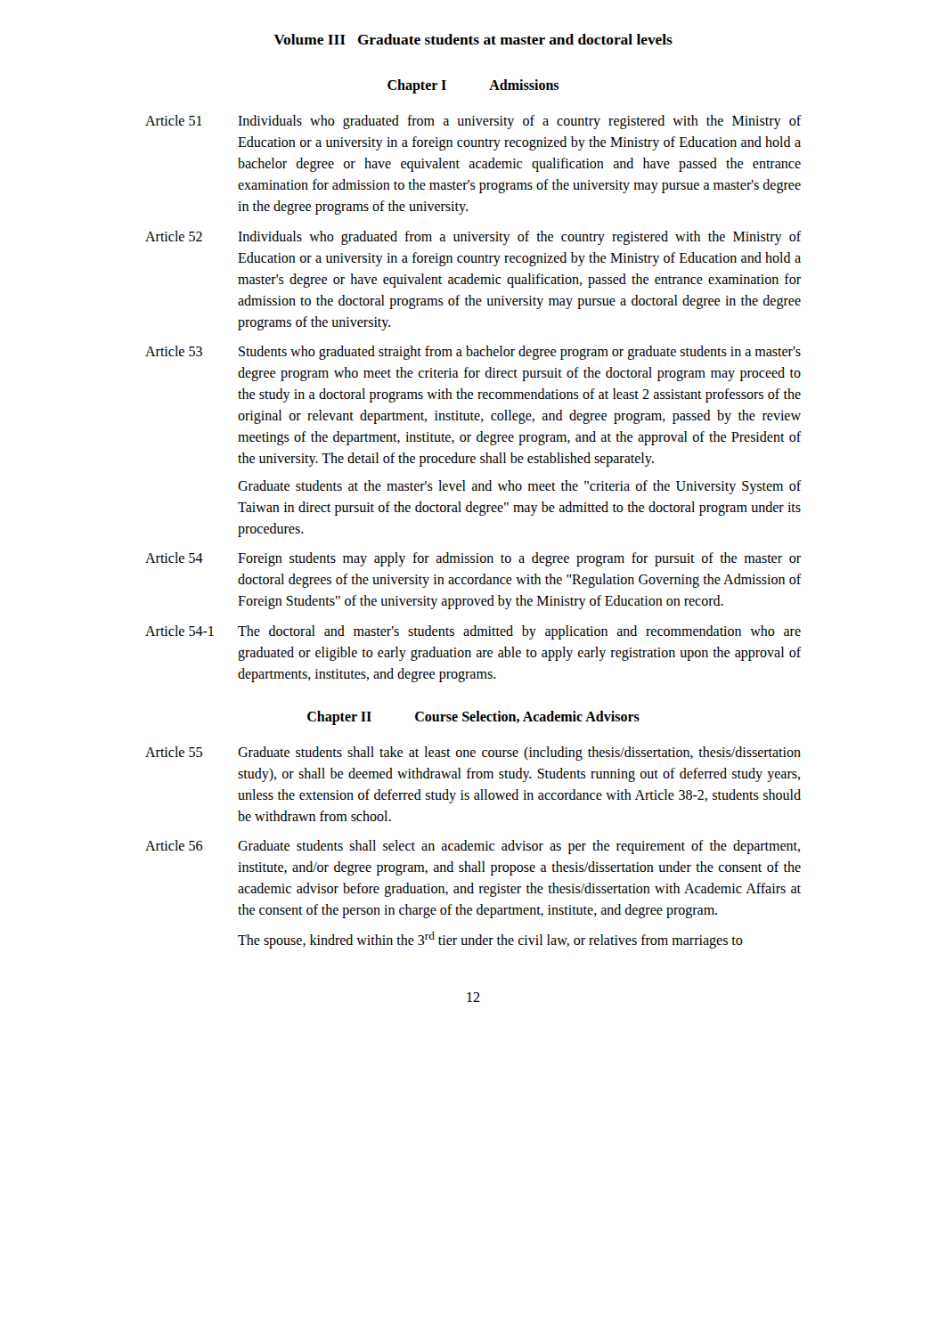Volume III Graduate students at master and doctoral levels
Chapter IAdmissions
Article 51
Individuals who graduated from a university of a country registered with the Ministry of Education or a university in a foreign country recognized by the Ministry of Education and hold a bachelor degree or have equivalent academic qualification and have passed the entrance examination for admission to the master's programs of the university may pursue a master's degree in the degree programs of the university.
Article 52
Individuals who graduated from a university of the country registered with the Ministry of Education or a university in a foreign country recognized by the Ministry of Education and hold a master's degree or have equivalent academic qualification, passed the entrance examination for admission to the doctoral programs of the university may pursue a doctoral degree in the degree programs of the university.
Article 53
Students who graduated straight from a bachelor degree program or graduate students in a master's degree program who meet the criteria for direct pursuit of the doctoral program may proceed to the study in a doctoral programs with the recommendations of at least 2 assistant professors of the original or relevant department, institute, college, and degree program, passed by the review meetings of the department, institute, or degree program, and at the approval of the President of the university. The detail of the procedure shall be established separately.
Graduate students at the master's level and who meet the "criteria of the University System of Taiwan in direct pursuit of the doctoral degree" may be admitted to the doctoral program under its procedures.
Article 54
Foreign students may apply for admission to a degree program for pursuit of the master or doctoral degrees of the university in accordance with the "Regulation Governing the Admission of Foreign Students" of the university approved by the Ministry of Education on record.
Article 54-1
The doctoral and master's students admitted by application and recommendation who are graduated or eligible to early graduation are able to apply early registration upon the approval of departments, institutes, and degree programs.
Chapter IICourse Selection, Academic Advisors
Article 55
Graduate students shall take at least one course (including thesis/dissertation, thesis/dissertation study), or shall be deemed withdrawal from study. Students running out of deferred study years, unless the extension of deferred study is allowed in accordance with Article 38-2, students should be withdrawn from school.
Article 56
Graduate students shall select an academic advisor as per the requirement of the department, institute, and/or degree program, and shall propose a thesis/dissertation under the consent of the academic advisor before graduation, and register the thesis/dissertation with Academic Affairs at the consent of the person in charge of the department, institute, and degree program.
The spouse, kindred within the 3rd tier under the civil law, or relatives from marriages to
12